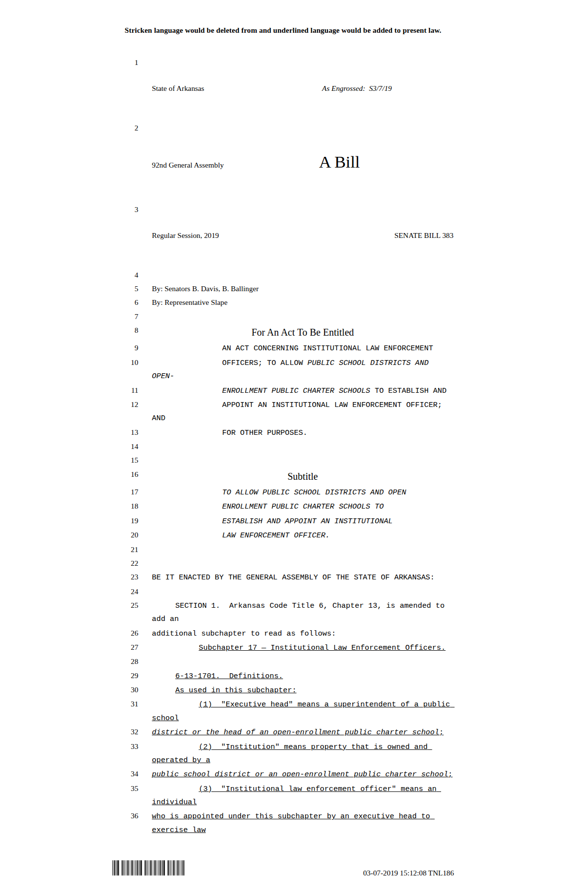Stricken language would be deleted from and underlined language would be added to present law.
| 1 | State of Arkansas As Engrossed: S3/7/19 |
| 2 | 92nd General Assembly A Bill |
| 3 | Regular Session, 2019 SENATE BILL 383 |
| 4 | |
| 5 | By: Senators B. Davis, B. Ballinger |
| 6 | By: Representative Slape |
| 7 | |
| 8 | For An Act To Be Entitled |
| 9 | AN ACT CONCERNING INSTITUTIONAL LAW ENFORCEMENT |
| 10 | OFFICERS; TO ALLOW PUBLIC SCHOOL DISTRICTS AND OPEN- |
| 11 | ENROLLMENT PUBLIC CHARTER SCHOOLS TO ESTABLISH AND |
| 12 | APPOINT AN INSTITUTIONAL LAW ENFORCEMENT OFFICER; AND |
| 13 | FOR OTHER PURPOSES. |
| 14 | |
| 15 | |
| 16 | Subtitle |
| 17 | TO ALLOW PUBLIC SCHOOL DISTRICTS AND OPEN |
| 18 | ENROLLMENT PUBLIC CHARTER SCHOOLS TO |
| 19 | ESTABLISH AND APPOINT AN INSTITUTIONAL |
| 20 | LAW ENFORCEMENT OFFICER. |
| 21 | |
| 22 | |
| 23 | BE IT ENACTED BY THE GENERAL ASSEMBLY OF THE STATE OF ARKANSAS: |
| 24 | |
| 25 | SECTION 1. Arkansas Code Title 6, Chapter 13, is amended to add an |
| 26 | additional subchapter to read as follows: |
| 27 | Subchapter 17 — Institutional Law Enforcement Officers. |
| 28 | |
| 29 | 6-13-1701. Definitions. |
| 30 | As used in this subchapter: |
| 31 | (1) "Executive head" means a superintendent of a public school |
| 32 | district or the head of an open-enrollment public charter school ; |
| 33 | (2) "Institution" means property that is owned and operated by a |
| 34 | public school district or an open-enrollment public charter school ; |
| 35 | (3) "Institutional law enforcement officer" means an individual |
| 36 | who is appointed under this subchapter by an executive head to exercise law |
03-07-2019 15:12:08 TNL186